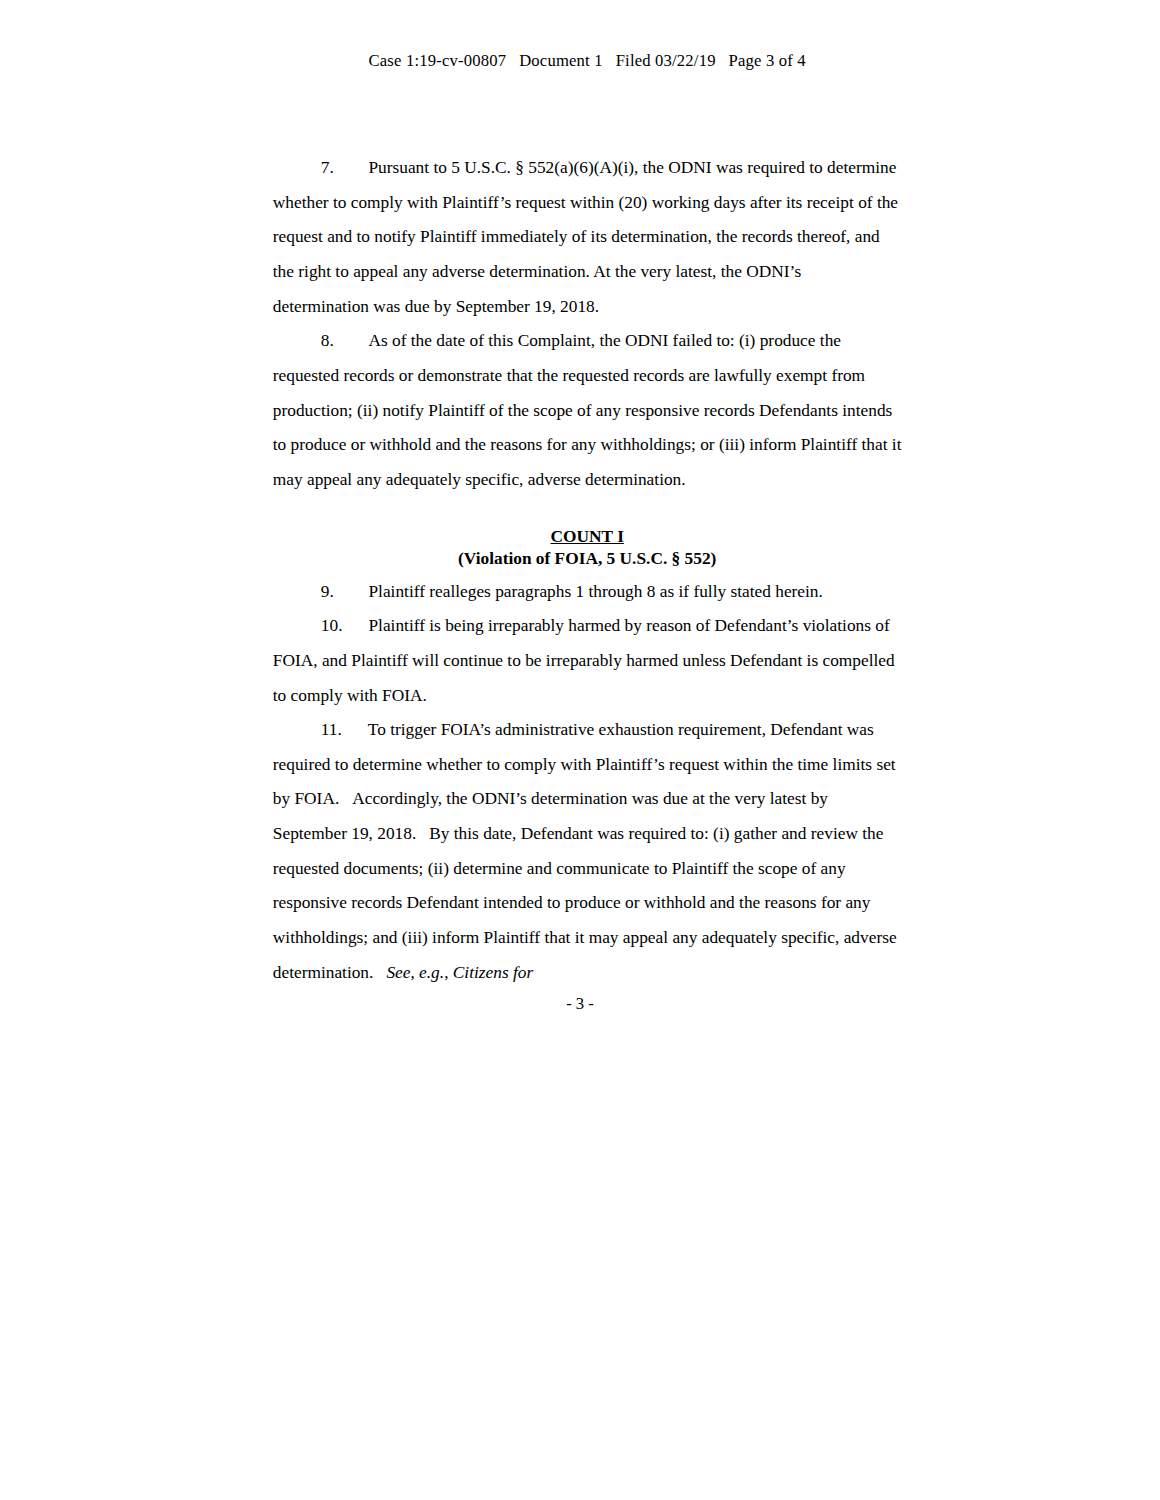Case 1:19-cv-00807 Document 1 Filed 03/22/19 Page 3 of 4
7. Pursuant to 5 U.S.C. § 552(a)(6)(A)(i), the ODNI was required to determine whether to comply with Plaintiff’s request within (20) working days after its receipt of the request and to notify Plaintiff immediately of its determination, the records thereof, and the right to appeal any adverse determination. At the very latest, the ODNI’s determination was due by September 19, 2018.
8. As of the date of this Complaint, the ODNI failed to: (i) produce the requested records or demonstrate that the requested records are lawfully exempt from production; (ii) notify Plaintiff of the scope of any responsive records Defendants intends to produce or withhold and the reasons for any withholdings; or (iii) inform Plaintiff that it may appeal any adequately specific, adverse determination.
COUNT I
(Violation of FOIA, 5 U.S.C. § 552)
9. Plaintiff realleges paragraphs 1 through 8 as if fully stated herein.
10. Plaintiff is being irreparably harmed by reason of Defendant’s violations of FOIA, and Plaintiff will continue to be irreparably harmed unless Defendant is compelled to comply with FOIA.
11. To trigger FOIA’s administrative exhaustion requirement, Defendant was required to determine whether to comply with Plaintiff’s request within the time limits set by FOIA. Accordingly, the ODNI’s determination was due at the very latest by September 19, 2018. By this date, Defendant was required to: (i) gather and review the requested documents; (ii) determine and communicate to Plaintiff the scope of any responsive records Defendant intended to produce or withhold and the reasons for any withholdings; and (iii) inform Plaintiff that it may appeal any adequately specific, adverse determination. See, e.g., Citizens for
- 3 -